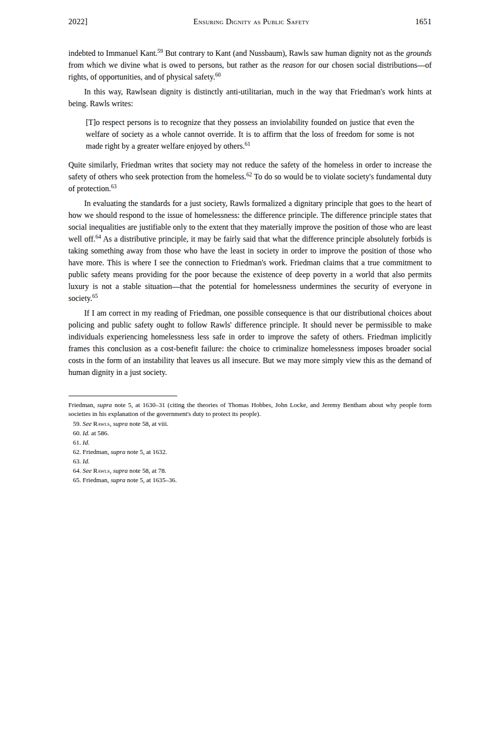2022] Ensuring Dignity as Public Safety 1651
indebted to Immanuel Kant.59 But contrary to Kant (and Nussbaum), Rawls saw human dignity not as the grounds from which we divine what is owed to persons, but rather as the reason for our chosen social distributions—of rights, of opportunities, and of physical safety.60
In this way, Rawlsean dignity is distinctly anti-utilitarian, much in the way that Friedman's work hints at being. Rawls writes:
[T]o respect persons is to recognize that they possess an inviolability founded on justice that even the welfare of society as a whole cannot override. It is to affirm that the loss of freedom for some is not made right by a greater welfare enjoyed by others.61
Quite similarly, Friedman writes that society may not reduce the safety of the homeless in order to increase the safety of others who seek protection from the homeless.62 To do so would be to violate society's fundamental duty of protection.63
In evaluating the standards for a just society, Rawls formalized a dignitary principle that goes to the heart of how we should respond to the issue of homelessness: the difference principle. The difference principle states that social inequalities are justifiable only to the extent that they materially improve the position of those who are least well off.64 As a distributive principle, it may be fairly said that what the difference principle absolutely forbids is taking something away from those who have the least in society in order to improve the position of those who have more. This is where I see the connection to Friedman's work. Friedman claims that a true commitment to public safety means providing for the poor because the existence of deep poverty in a world that also permits luxury is not a stable situation—that the potential for homelessness undermines the security of everyone in society.65
If I am correct in my reading of Friedman, one possible consequence is that our distributional choices about policing and public safety ought to follow Rawls' difference principle. It should never be permissible to make individuals experiencing homelessness less safe in order to improve the safety of others. Friedman implicitly frames this conclusion as a cost-benefit failure: the choice to criminalize homelessness imposes broader social costs in the form of an instability that leaves us all insecure. But we may more simply view this as the demand of human dignity in a just society.
Friedman, supra note 5, at 1630–31 (citing the theories of Thomas Hobbes, John Locke, and Jeremy Bentham about why people form societies in his explanation of the government's duty to protect its people).
See Rawls, supra note 58, at viii.
Id. at 586.
Id.
Friedman, supra note 5, at 1632.
Id.
See Rawls, supra note 58, at 78.
Friedman, supra note 5, at 1635–36.